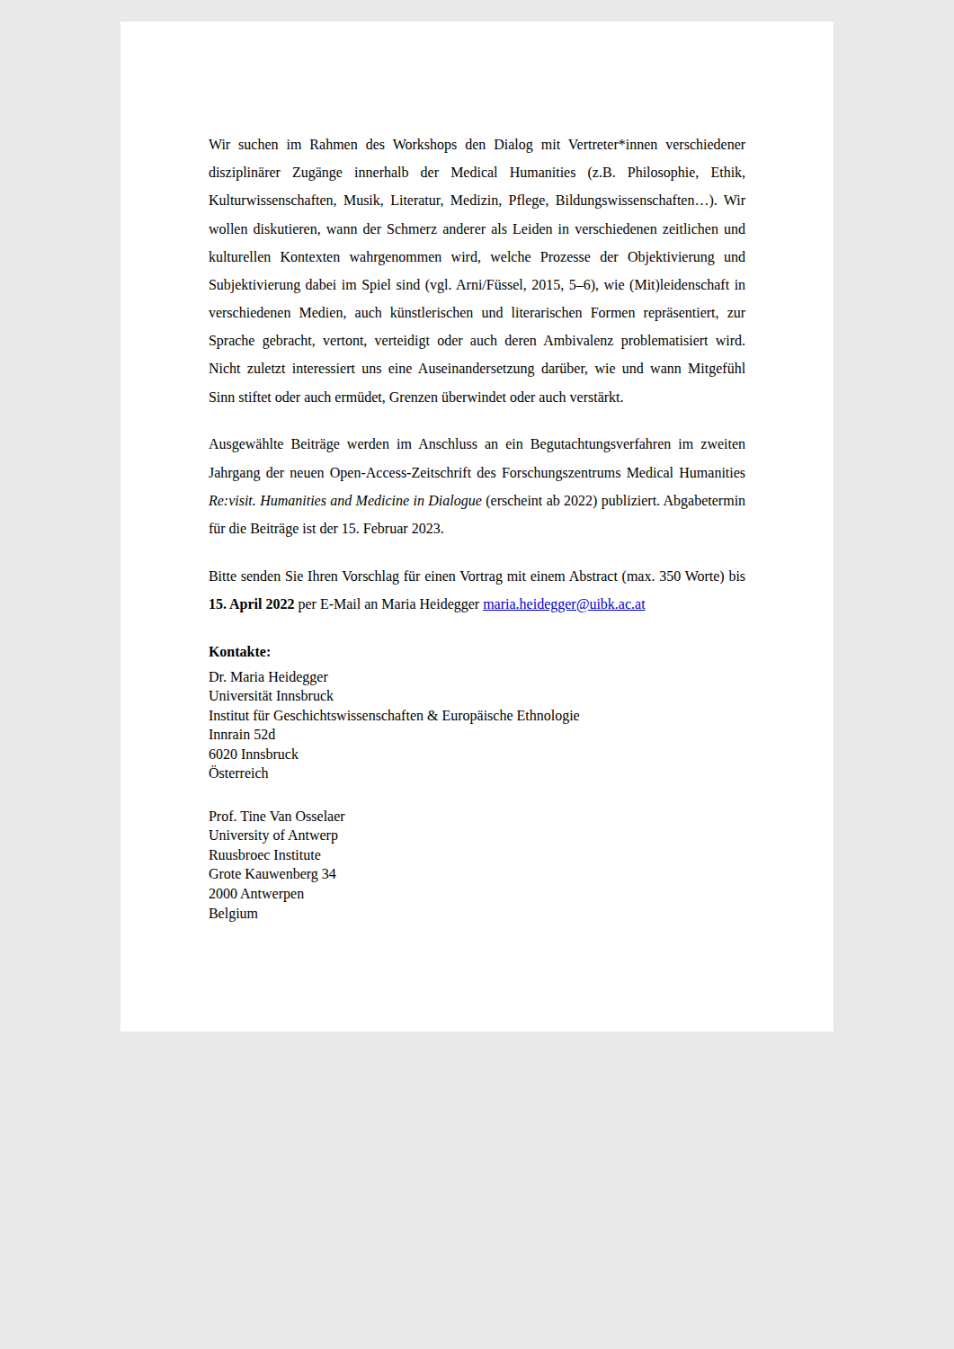Wir suchen im Rahmen des Workshops den Dialog mit Vertreter*innen verschiedener disziplinärer Zugänge innerhalb der Medical Humanities (z.B. Philosophie, Ethik, Kulturwissenschaften, Musik, Literatur, Medizin, Pflege, Bildungswissenschaften…). Wir wollen diskutieren, wann der Schmerz anderer als Leiden in verschiedenen zeitlichen und kulturellen Kontexten wahrgenommen wird, welche Prozesse der Objektivierung und Subjektivierung dabei im Spiel sind (vgl. Arni/Füssel, 2015, 5–6), wie (Mit)leidenschaft in verschiedenen Medien, auch künstlerischen und literarischen Formen repräsentiert, zur Sprache gebracht, vertont, verteidigt oder auch deren Ambivalenz problematisiert wird. Nicht zuletzt interessiert uns eine Auseinandersetzung darüber, wie und wann Mitgefühl Sinn stiftet oder auch ermüdet, Grenzen überwindet oder auch verstärkt.
Ausgewählte Beiträge werden im Anschluss an ein Begutachtungsverfahren im zweiten Jahrgang der neuen Open-Access-Zeitschrift des Forschungszentrums Medical Humanities Re:visit. Humanities and Medicine in Dialogue (erscheint ab 2022) publiziert. Abgabetermin für die Beiträge ist der 15. Februar 2023.
Bitte senden Sie Ihren Vorschlag für einen Vortrag mit einem Abstract (max. 350 Worte) bis 15. April 2022 per E-Mail an Maria Heidegger maria.heidegger@uibk.ac.at
Kontakte:
Dr. Maria Heidegger
Universität Innsbruck
Institut für Geschichtswissenschaften & Europäische Ethnologie
Innrain 52d
6020 Innsbruck
Österreich
Prof. Tine Van Osselaer
University of Antwerp
Ruusbroec Institute
Grote Kauwenberg 34
2000 Antwerpen
Belgium